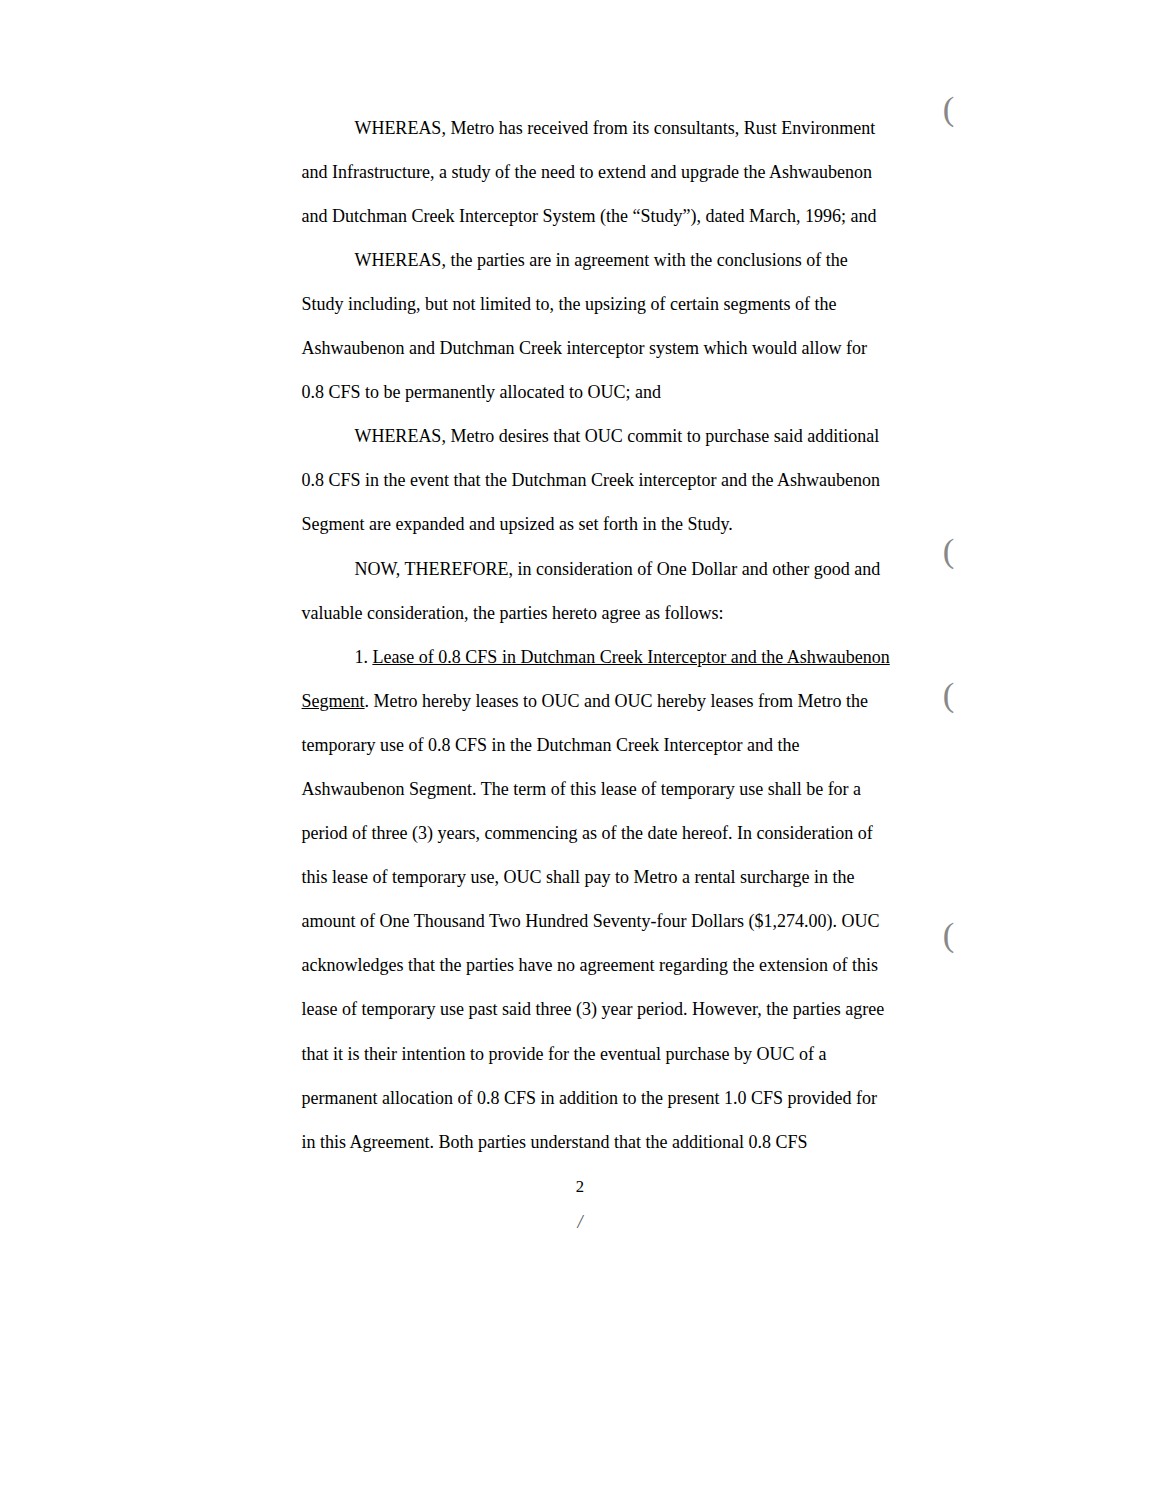(
(
(
(
WHEREAS, Metro has received from its consultants, Rust Environment and Infrastructure, a study of the need to extend and upgrade the Ashwaubenon and Dutchman Creek Interceptor System (the “Study”), dated March, 1996; and
WHEREAS, the parties are in agreement with the conclusions of the Study including, but not limited to, the upsizing of certain segments of the Ashwaubenon and Dutchman Creek interceptor system which would allow for 0.8 CFS to be permanently allocated to OUC; and
WHEREAS, Metro desires that OUC commit to purchase said additional 0.8 CFS in the event that the Dutchman Creek interceptor and the Ashwaubenon Segment are expanded and upsized as set forth in the Study.
NOW, THEREFORE, in consideration of One Dollar and other good and valuable consideration, the parties hereto agree as follows:
1. Lease of 0.8 CFS in Dutchman Creek Interceptor and the Ashwaubenon Segment. Metro hereby leases to OUC and OUC hereby leases from Metro the temporary use of 0.8 CFS in the Dutchman Creek Interceptor and the Ashwaubenon Segment. The term of this lease of temporary use shall be for a period of three (3) years, commencing as of the date hereof. In consideration of this lease of temporary use, OUC shall pay to Metro a rental surcharge in the amount of One Thousand Two Hundred Seventy-four Dollars ($1,274.00). OUC acknowledges that the parties have no agreement regarding the extension of this lease of temporary use past said three (3) year period. However, the parties agree that it is their intention to provide for the eventual purchase by OUC of a permanent allocation of 0.8 CFS in addition to the present 1.0 CFS provided for in this Agreement. Both parties understand that the additional 0.8 CFS
2
/